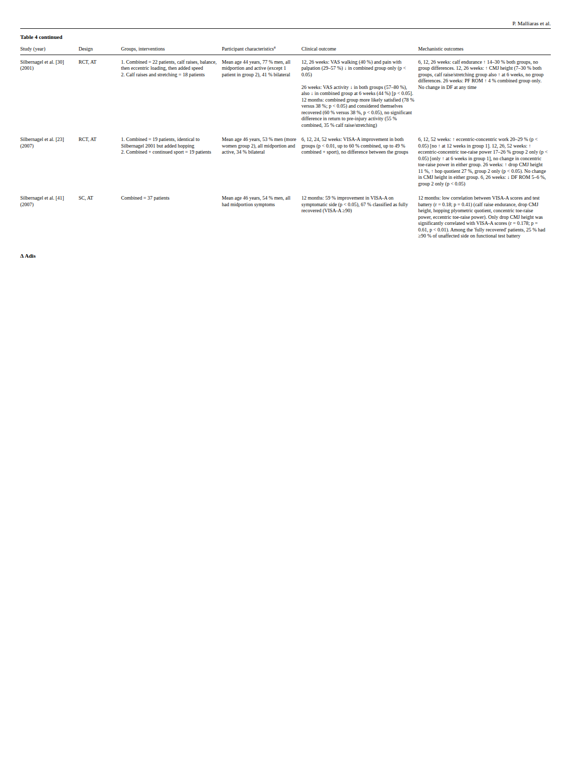P. Malliaras et al.
Table 4 continued
| Study (year) | Design | Groups, interventions | Participant characteristics a | Clinical outcome | Mechanistic outcomes |
| --- | --- | --- | --- | --- | --- |
| Silbernagel et al. [30] (2001) | RCT, AT | 1. Combined = 22 patients, calf raises, balance, then eccentric loading, then added speed 2. Calf raises and stretching = 18 patients | Mean age 44 years, 77 % men, all midportion and active (except 1 patient in group 2), 41 % bilateral | 12, 26 weeks: VAS walking (40 %) and pain with palpation (29–57 %) ↓ in combined group only (p < 0.05) 26 weeks: VAS activity ↓ in both groups (57–80 %), also ↓ in combined group at 6 weeks (44 %) [p < 0.05]. 12 months: combined group more likely satisfied (78 % versus 38 %; p < 0.05) and considered themselves recovered (60 % versus 38 %, p < 0.05), no significant difference in return to pre-injury activity (55 % combined, 35 % calf raise/stretching) | 6, 12, 26 weeks: calf endurance ↑ 14–30 % both groups, no group differences. 12, 26 weeks: ↑ CMJ height (7–30 % both groups, calf raise/stretching group also ↑ at 6 weeks, no group differences. 26 weeks: PF ROM ↑ 4 % combined group only. No change in DF at any time |
| Silbernagel et al. [23] (2007) | RCT, AT | 1. Combined = 19 patients, identical to Silbernagel 2001 but added hopping 2. Combined + continued sport = 19 patients | Mean age 46 years, 53 % men (more women group 2), all midportion and active, 34 % bilateral | 6, 12, 24, 52 weeks: VISA-A improvement in both groups (p < 0.01, up to 60 % combined, up to 49 % combined + sport), no difference between the groups | 6, 12, 52 weeks: ↑ eccentric-concentric work 20–29 % (p < 0.05) [no ↑ at 12 weeks in group 1]. 12, 26, 52 weeks: ↑ eccentric-concentric toe-raise power 17–26 % group 2 only (p < 0.05) [only ↑ at 6 weeks in group 1], no change in concentric toe-raise power in either group. 26 weeks: ↑ drop CMJ height 11 %, ↑ hop quotient 27 %, group 2 only (p < 0.05). No change in CMJ height in either group. 6, 26 weeks: ↓ DF ROM 5–6 %, group 2 only (p < 0.05) |
| Silbernagel et al. [41] (2007) | SC, AT | Combined = 37 patients | Mean age 46 years, 54 % men, all had midportion symptoms | 12 months: 59 % improvement in VISA-A on symptomatic side (p < 0.05), 67 % classified as fully recovered (VISA-A ≥90) | 12 months: low correlation between VISA-A scores and test battery (r = 0.18; p = 0.41) (calf raise endurance, drop CMJ height, hopping plyometric quotient, concentric toe-raise power, eccentric toe-raise power). Only drop CMJ height was significantly correlated with VISA-A scores (r = 0.178; p = 0.61, p < 0.01). Among the 'fully recovered' patients, 25 % had ≥90 % of unaffected side on functional test battery |
Δ Adis